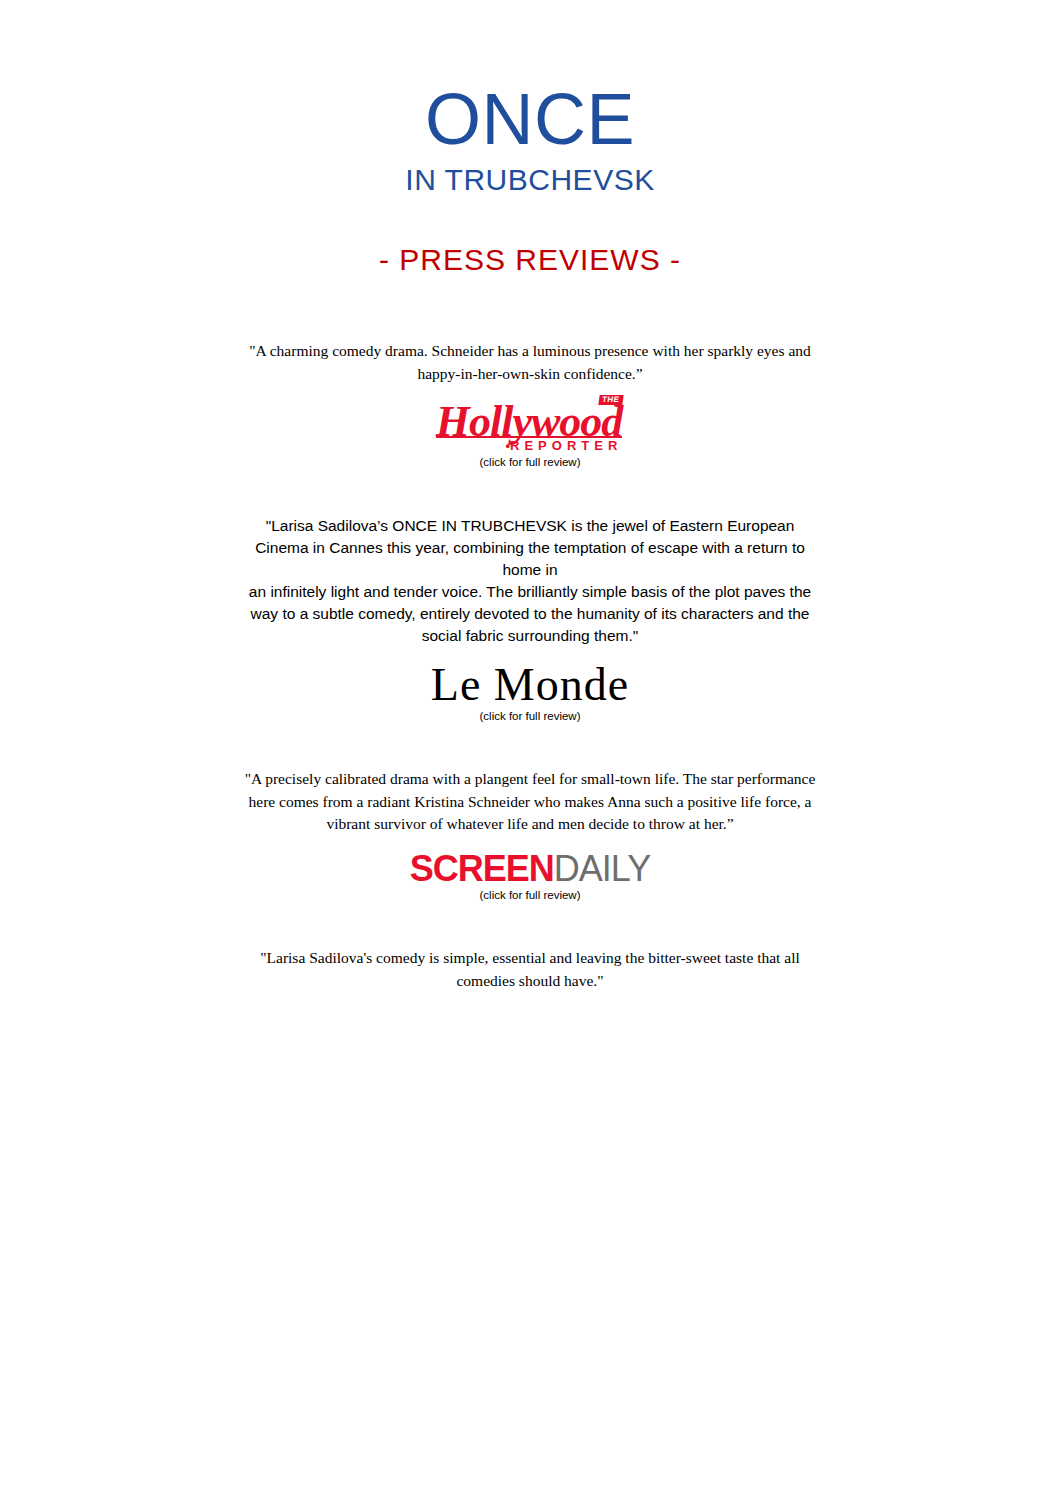ONCE
IN TRUBCHEVSK
- PRESS REVIEWS -
"A charming comedy drama. Schneider has a luminous presence with her sparkly eyes and happy-in-her-own-skin confidence.”
THE Hollywood •REPORTER
(click for full review)
"Larisa Sadilova’s ONCE IN TRUBCHEVSK is the jewel of Eastern European Cinema in Cannes this year, combining the temptation of escape with a return to home in
an infinitely light and tender voice. The brilliantly simple basis of the plot paves the way to a subtle comedy, entirely devoted to the humanity of its characters and the social fabric surrounding them."
Le Monde
(click for full review)
"A precisely calibrated drama with a plangent feel for small-town life. The star performance here comes from a radiant Kristina Schneider who makes Anna such a positive life force, a vibrant survivor of whatever life and men decide to throw at her.”
SCREEN DAILY
(click for full review)
"Larisa Sadilova's comedy is simple, essential and leaving the bitter-sweet taste that all comedies should have."